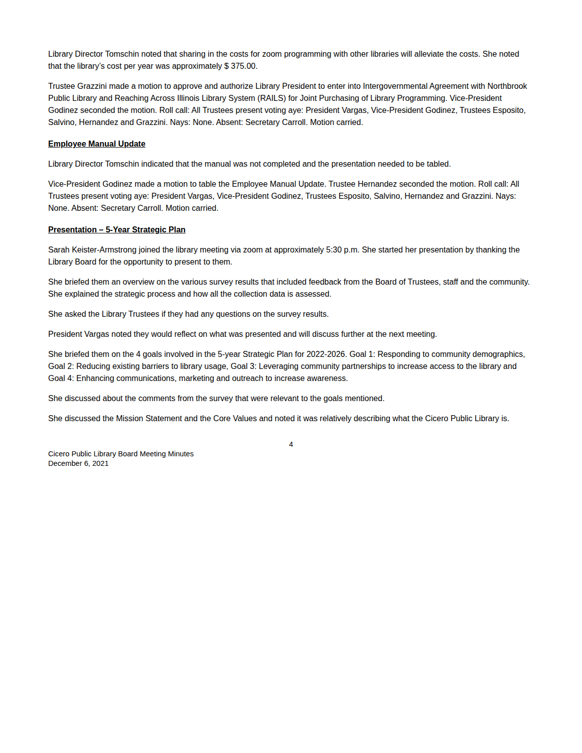Library Director Tomschin noted that sharing in the costs for zoom programming with other libraries will alleviate the costs. She noted that the library’s cost per year was approximately $ 375.00.
Trustee Grazzini made a motion to approve and authorize Library President to enter into Intergovernmental Agreement with Northbrook Public Library and Reaching Across Illinois Library System (RAILS) for Joint Purchasing of Library Programming. Vice-President Godinez seconded the motion. Roll call: All Trustees present voting aye: President Vargas, Vice-President Godinez, Trustees Esposito, Salvino, Hernandez and Grazzini. Nays: None. Absent: Secretary Carroll. Motion carried.
Employee Manual Update
Library Director Tomschin indicated that the manual was not completed and the presentation needed to be tabled.
Vice-President Godinez made a motion to table the Employee Manual Update. Trustee Hernandez seconded the motion. Roll call: All Trustees present voting aye: President Vargas, Vice-President Godinez, Trustees Esposito, Salvino, Hernandez and Grazzini. Nays: None. Absent: Secretary Carroll. Motion carried.
Presentation – 5-Year Strategic Plan
Sarah Keister-Armstrong joined the library meeting via zoom at approximately 5:30 p.m. She started her presentation by thanking the Library Board for the opportunity to present to them.
She briefed them an overview on the various survey results that included feedback from the Board of Trustees, staff and the community. She explained the strategic process and how all the collection data is assessed.
She asked the Library Trustees if they had any questions on the survey results.
President Vargas noted they would reflect on what was presented and will discuss further at the next meeting.
She briefed them on the 4 goals involved in the 5-year Strategic Plan for 2022-2026. Goal 1: Responding to community demographics, Goal 2: Reducing existing barriers to library usage, Goal 3: Leveraging community partnerships to increase access to the library and Goal 4: Enhancing communications, marketing and outreach to increase awareness.
She discussed about the comments from the survey that were relevant to the goals mentioned.
She discussed the Mission Statement and the Core Values and noted it was relatively describing what the Cicero Public Library is.
4
Cicero Public Library Board Meeting Minutes
December 6, 2021